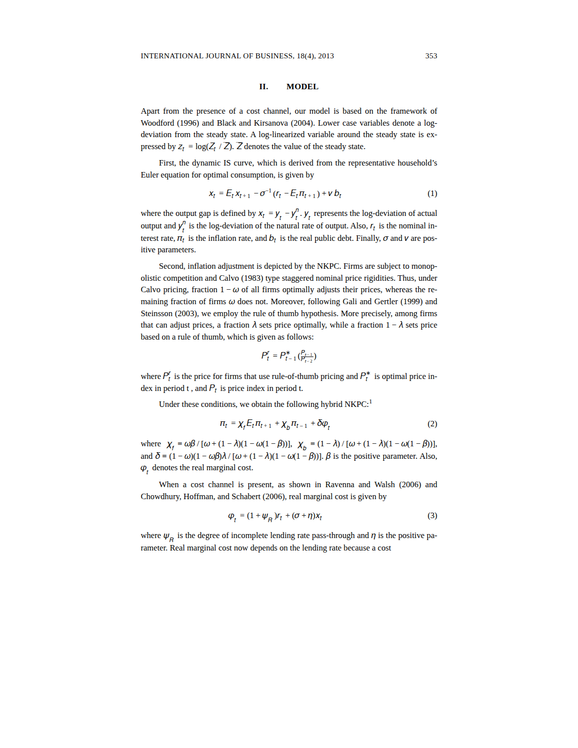International Journal of Business, 18(4), 2013 353
II. MODEL
Apart from the presence of a cost channel, our model is based on the framework of Woodford (1996) and Black and Kirsanova (2004). Lower case variables denote a log-deviation from the steady state. A log-linearized variable around the steady state is expressed by zt=log(Zt/Z―) . Z― denotes the value of the steady state.
First, the dynamic IS curve, which is derived from the representative household’s Euler equation for optimal consumption, is given by
xt = Et xt+1 − σ−1 ( rt − Et πt+1 ) + v bt
(1)
where the output gap is defined by xt=yt−ytn . yt represents the log-deviation of actual output and ytn is the log-deviation of the natural rate of output. Also, rt is the nominal interest rate, πt is the inflation rate, and bt is the real public debt. Finally, σ and v are positive parameters.
Second, inflation adjustment is depicted by the NKPC. Firms are subject to monopolistic competition and Calvo (1983) type staggered nominal price rigidities. Thus, under Calvo pricing, fraction 1−ω of all firms optimally adjusts their prices, whereas the remaining fraction of firms ω does not. Moreover, following Gali and Gertler (1999) and Steinsson (2003), we employ the rule of thumb hypothesis. More precisely, among firms that can adjust prices, a fraction λ sets price optimally, while a fraction 1−λ sets price based on a rule of thumb, which is given as follows:
Ptr = Pt−1∗ ( Pt−1 Pt−2 )
where Ptr is the price for firms that use rule-of-thumb pricing and Pt∗ is optimal price index in period t , and Pt is price index in period t.
Under these conditions, we obtain the following hybrid NKPC:1
πt = χf Et πt+1 + χb πt−1 + δ φt
(2)
where χf≡ωβ/[ω+(1−λ)(1−ω(1−β))] , χb≡(1−λ)/[ω+(1−λ)(1−ω(1−β))] , and δ≡(1−ω)(1−ωβ)λ/[ω+(1−λ)(1−ω(1−β))] . β is the positive parameter. Also, φt denotes the real marginal cost.
When a cost channel is present, as shown in Ravenna and Walsh (2006) and Chowdhury, Hoffman, and Schabert (2006), real marginal cost is given by
φt = (1+ψR) rt + (σ+η) xt
(3)
where ψR is the degree of incomplete lending rate pass-through and η is the positive parameter. Real marginal cost now depends on the lending rate because a cost